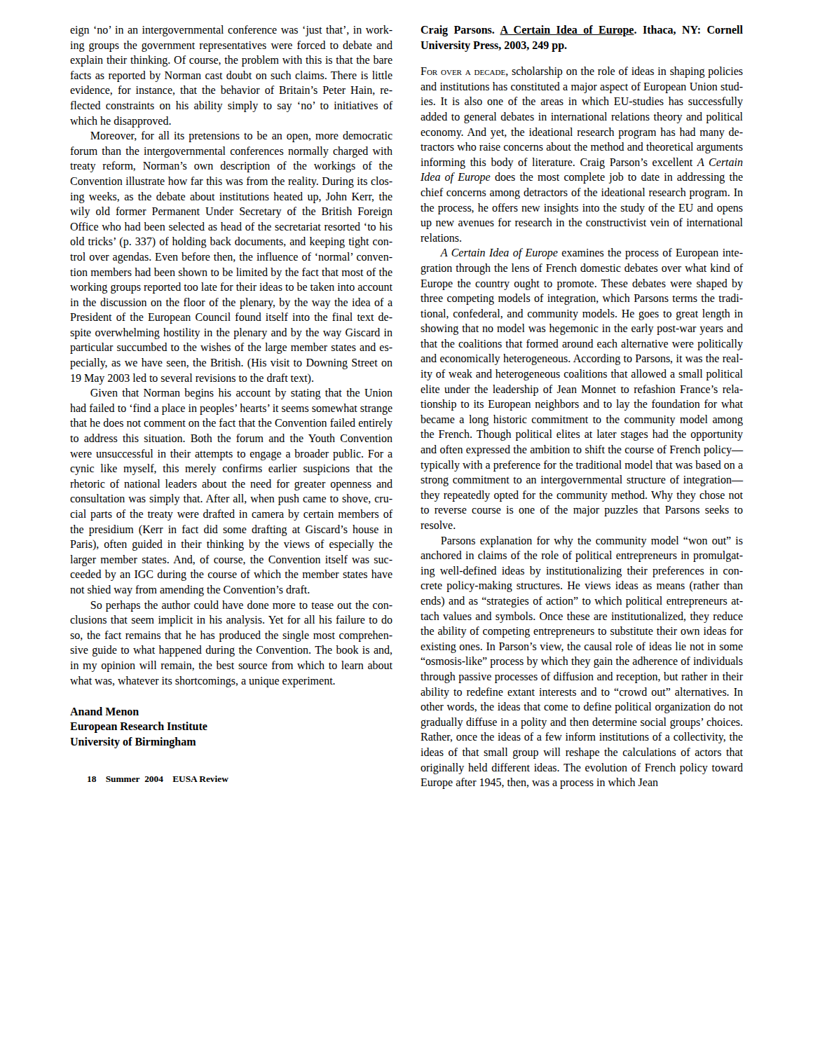eign ‘no’ in an intergovernmental conference was ‘just that’, in working groups the government representatives were forced to debate and explain their thinking. Of course, the problem with this is that the bare facts as reported by Norman cast doubt on such claims. There is little evidence, for instance, that the behavior of Britain’s Peter Hain, reflected constraints on his ability simply to say ‘no’ to initiatives of which he disapproved.
Moreover, for all its pretensions to be an open, more democratic forum than the intergovernmental conferences normally charged with treaty reform, Norman’s own description of the workings of the Convention illustrate how far this was from the reality. During its closing weeks, as the debate about institutions heated up, John Kerr, the wily old former Permanent Under Secretary of the British Foreign Office who had been selected as head of the secretariat resorted ‘to his old tricks’ (p. 337) of holding back documents, and keeping tight control over agendas. Even before then, the influence of ‘normal’ convention members had been shown to be limited by the fact that most of the working groups reported too late for their ideas to be taken into account in the discussion on the floor of the plenary, by the way the idea of a President of the European Council found itself into the final text despite overwhelming hostility in the plenary and by the way Giscard in particular succumbed to the wishes of the large member states and especially, as we have seen, the British. (His visit to Downing Street on 19 May 2003 led to several revisions to the draft text).
Given that Norman begins his account by stating that the Union had failed to ‘find a place in peoples’ hearts’ it seems somewhat strange that he does not comment on the fact that the Convention failed entirely to address this situation. Both the forum and the Youth Convention were unsuccessful in their attempts to engage a broader public. For a cynic like myself, this merely confirms earlier suspicions that the rhetoric of national leaders about the need for greater openness and consultation was simply that. After all, when push came to shove, crucial parts of the treaty were drafted in camera by certain members of the presidium (Kerr in fact did some drafting at Giscard’s house in Paris), often guided in their thinking by the views of especially the larger member states. And, of course, the Convention itself was succeeded by an IGC during the course of which the member states have not shied way from amending the Convention’s draft.
So perhaps the author could have done more to tease out the conclusions that seem implicit in his analysis. Yet for all his failure to do so, the fact remains that he has produced the single most comprehensive guide to what happened during the Convention. The book is and, in my opinion will remain, the best source from which to learn about what was, whatever its shortcomings, a unique experiment.
Anand Menon European Research Institute University of Birmingham
18 Summer 2004 EUSA Review
Craig Parsons. A Certain Idea of Europe. Ithaca, NY: Cornell University Press, 2003, 249 pp.
For over a decade, scholarship on the role of ideas in shaping policies and institutions has constituted a major aspect of European Union studies. It is also one of the areas in which EU-studies has successfully added to general debates in international relations theory and political economy. And yet, the ideational research program has had many detractors who raise concerns about the method and theoretical arguments informing this body of literature. Craig Parson’s excellent A Certain Idea of Europe does the most complete job to date in addressing the chief concerns among detractors of the ideational research program. In the process, he offers new insights into the study of the EU and opens up new avenues for research in the constructivist vein of international relations.
A Certain Idea of Europe examines the process of European integration through the lens of French domestic debates over what kind of Europe the country ought to promote. These debates were shaped by three competing models of integration, which Parsons terms the traditional, confederal, and community models. He goes to great length in showing that no model was hegemonic in the early post-war years and that the coalitions that formed around each alternative were politically and economically heterogeneous. According to Parsons, it was the reality of weak and heterogeneous coalitions that allowed a small political elite under the leadership of Jean Monnet to refashion France’s relationship to its European neighbors and to lay the foundation for what became a long historic commitment to the community model among the French. Though political elites at later stages had the opportunity and often expressed the ambition to shift the course of French policy—typically with a preference for the traditional model that was based on a strong commitment to an intergovernmental structure of integration—they repeatedly opted for the community method. Why they chose not to reverse course is one of the major puzzles that Parsons seeks to resolve.
Parsons explanation for why the community model “won out” is anchored in claims of the role of political entrepreneurs in promulgating well-defined ideas by institutionalizing their preferences in concrete policy-making structures. He views ideas as means (rather than ends) and as “strategies of action” to which political entrepreneurs attach values and symbols. Once these are institutionalized, they reduce the ability of competing entrepreneurs to substitute their own ideas for existing ones. In Parson’s view, the causal role of ideas lie not in some “osmosis-like” process by which they gain the adherence of individuals through passive processes of diffusion and reception, but rather in their ability to redefine extant interests and to “crowd out” alternatives. In other words, the ideas that come to define political organization do not gradually diffuse in a polity and then determine social groups’ choices. Rather, once the ideas of a few inform institutions of a collectivity, the ideas of that small group will reshape the calculations of actors that originally held different ideas. The evolution of French policy toward Europe after 1945, then, was a process in which Jean